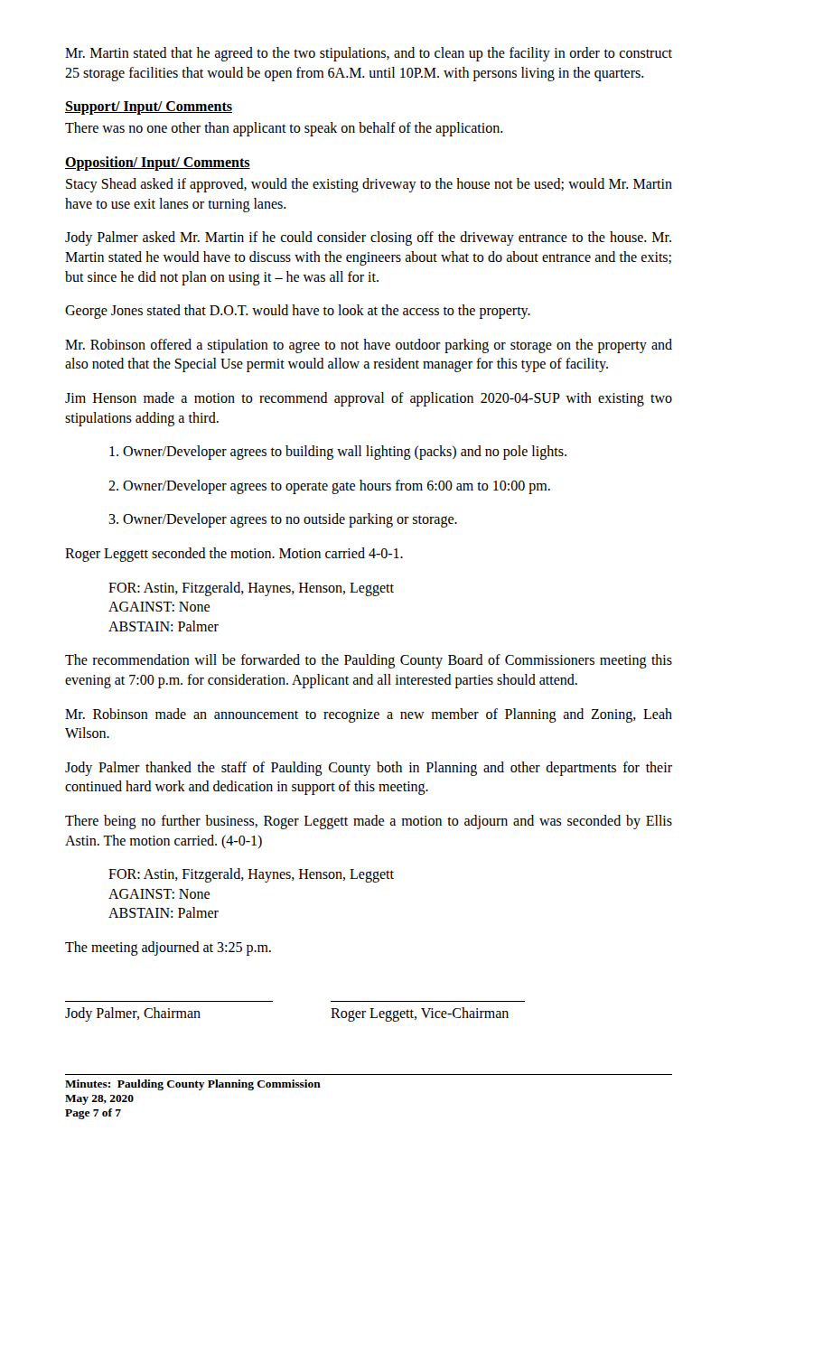Mr. Martin stated that he agreed to the two stipulations, and to clean up the facility in order to construct 25 storage facilities that would be open from 6A.M. until 10P.M. with persons living in the quarters.
Support/ Input/ Comments
There was no one other than applicant to speak on behalf of the application.
Opposition/ Input/ Comments
Stacy Shead asked if approved, would the existing driveway to the house not be used; would Mr. Martin have to use exit lanes or turning lanes.
Jody Palmer asked Mr. Martin if he could consider closing off the driveway entrance to the house. Mr. Martin stated he would have to discuss with the engineers about what to do about entrance and the exits; but since he did not plan on using it – he was all for it.
George Jones stated that D.O.T. would have to look at the access to the property.
Mr. Robinson offered a stipulation to agree to not have outdoor parking or storage on the property and also noted that the Special Use permit would allow a resident manager for this type of facility.
Jim Henson made a motion to recommend approval of application 2020-04-SUP with existing two stipulations adding a third.
Owner/Developer agrees to building wall lighting (packs) and no pole lights.
Owner/Developer agrees to operate gate hours from 6:00 am to 10:00 pm.
Owner/Developer agrees to no outside parking or storage.
Roger Leggett seconded the motion. Motion carried 4-0-1.
FOR: Astin, Fitzgerald, Haynes, Henson, Leggett
AGAINST: None
ABSTAIN: Palmer
The recommendation will be forwarded to the Paulding County Board of Commissioners meeting this evening at 7:00 p.m. for consideration. Applicant and all interested parties should attend.
Mr. Robinson made an announcement to recognize a new member of Planning and Zoning, Leah Wilson.
Jody Palmer thanked the staff of Paulding County both in Planning and other departments for their continued hard work and dedication in support of this meeting.
There being no further business, Roger Leggett made a motion to adjourn and was seconded by Ellis Astin. The motion carried. (4-0-1)
FOR: Astin, Fitzgerald, Haynes, Henson, Leggett
AGAINST: None
ABSTAIN: Palmer
The meeting adjourned at 3:25 p.m.
Jody Palmer, Chairman
Roger Leggett, Vice-Chairman
Minutes: Paulding County Planning Commission
May 28, 2020
Page 7 of 7